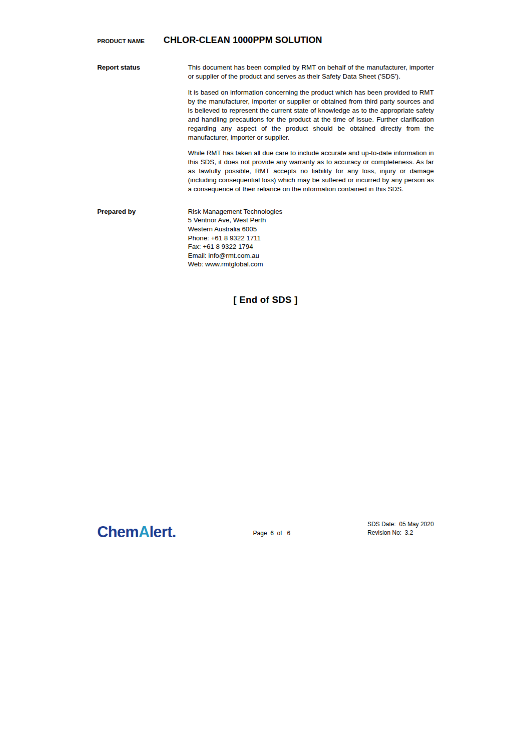PRODUCT NAME CHLOR-CLEAN 1000PPM SOLUTION
Report status
This document has been compiled by RMT on behalf of the manufacturer, importer or supplier of the product and serves as their Safety Data Sheet ('SDS').
It is based on information concerning the product which has been provided to RMT by the manufacturer, importer or supplier or obtained from third party sources and is believed to represent the current state of knowledge as to the appropriate safety and handling precautions for the product at the time of issue. Further clarification regarding any aspect of the product should be obtained directly from the manufacturer, importer or supplier.
While RMT has taken all due care to include accurate and up-to-date information in this SDS, it does not provide any warranty as to accuracy or completeness. As far as lawfully possible, RMT accepts no liability for any loss, injury or damage (including consequential loss) which may be suffered or incurred by any person as a consequence of their reliance on the information contained in this SDS.
Prepared by
Risk Management Technologies
5 Ventnor Ave, West Perth
Western Australia 6005
Phone: +61 8 9322 1711
Fax: +61 8 9322 1794
Email: info@rmt.com.au
Web: www.rmtglobal.com
[ End of SDS ]
Chem Alert.
Page 6 of 6
SDS Date: 05 May 2020
Revision No: 3.2